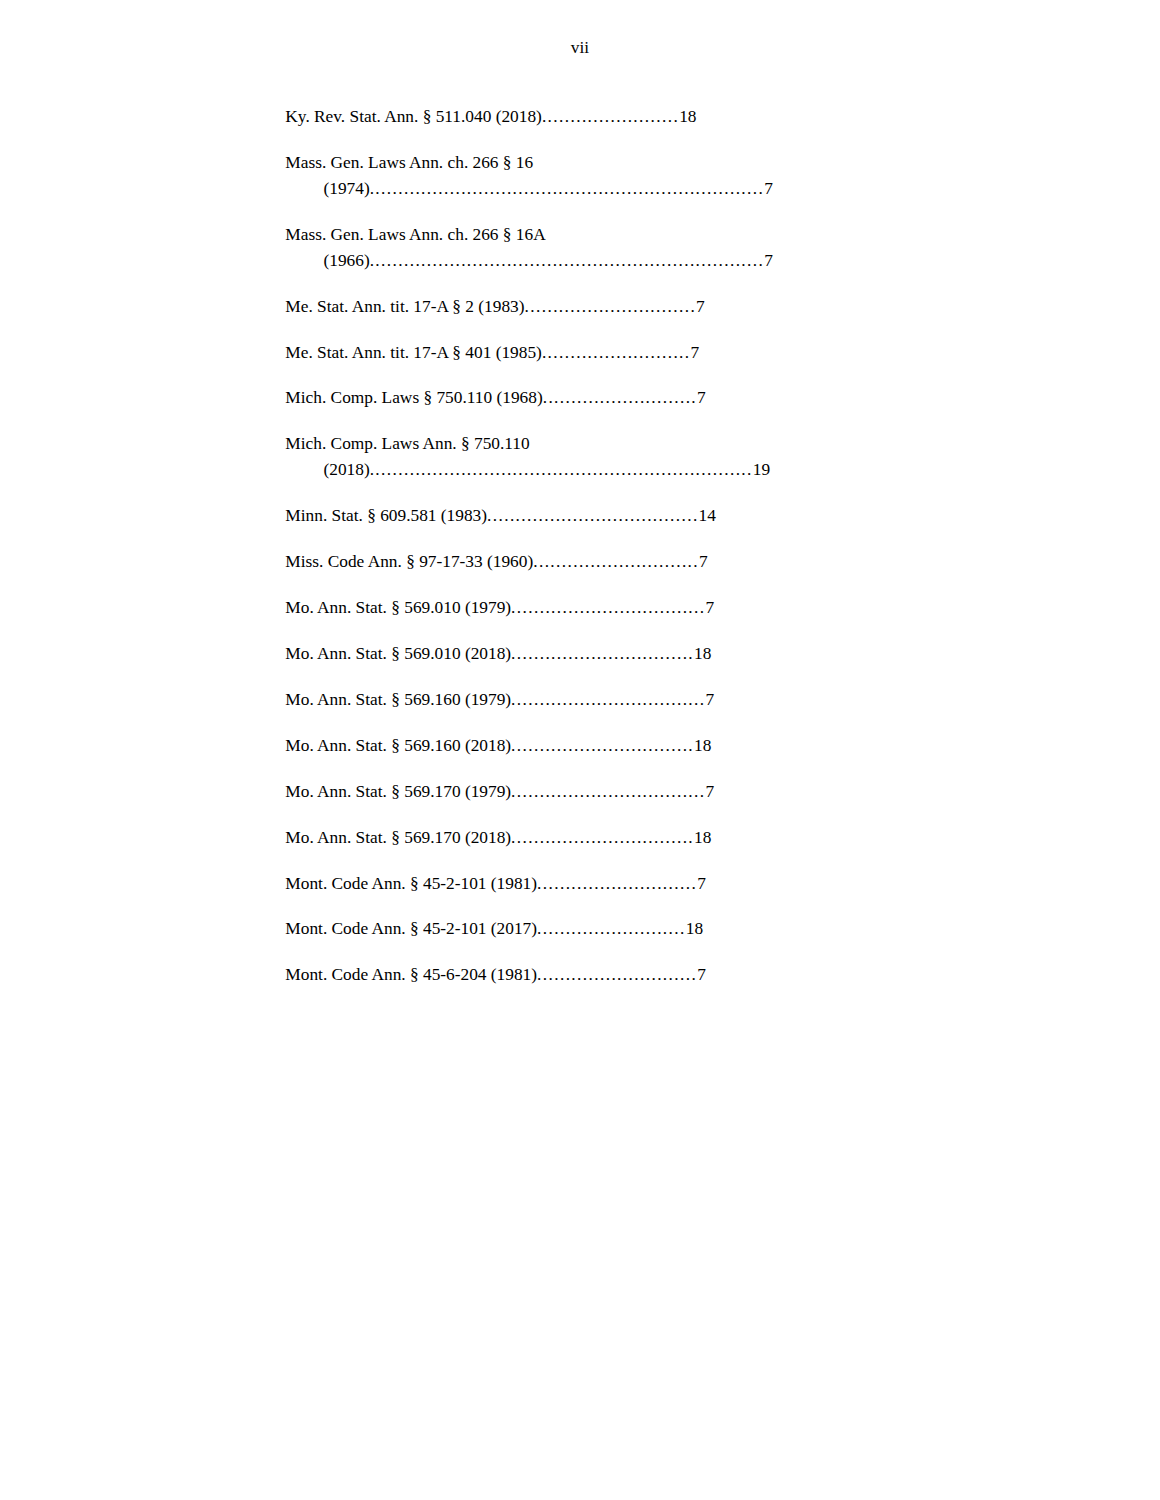vii
Ky. Rev. Stat. Ann. § 511.040 (2018)........................ 18
Mass. Gen. Laws Ann. ch. 266 § 16 (1974)..................................................................... 7
Mass. Gen. Laws Ann. ch. 266 § 16A (1966)..................................................................... 7
Me. Stat. Ann. tit. 17-A § 2 (1983).............................. 7
Me. Stat. Ann. tit. 17-A § 401 (1985).......................... 7
Mich. Comp. Laws § 750.110 (1968)........................... 7
Mich. Comp. Laws Ann. § 750.110 (2018)................................................................... 19
Minn. Stat. § 609.581 (1983)..................................... 14
Miss. Code Ann. § 97-17-33 (1960)............................. 7
Mo. Ann. Stat. § 569.010 (1979).................................. 7
Mo. Ann. Stat. § 569.010 (2018)................................ 18
Mo. Ann. Stat. § 569.160 (1979).................................. 7
Mo. Ann. Stat. § 569.160 (2018)................................ 18
Mo. Ann. Stat. § 569.170 (1979).................................. 7
Mo. Ann. Stat. § 569.170 (2018)................................ 18
Mont. Code Ann. § 45-2-101 (1981)............................ 7
Mont. Code Ann. § 45-2-101 (2017).......................... 18
Mont. Code Ann. § 45-6-204 (1981)............................ 7